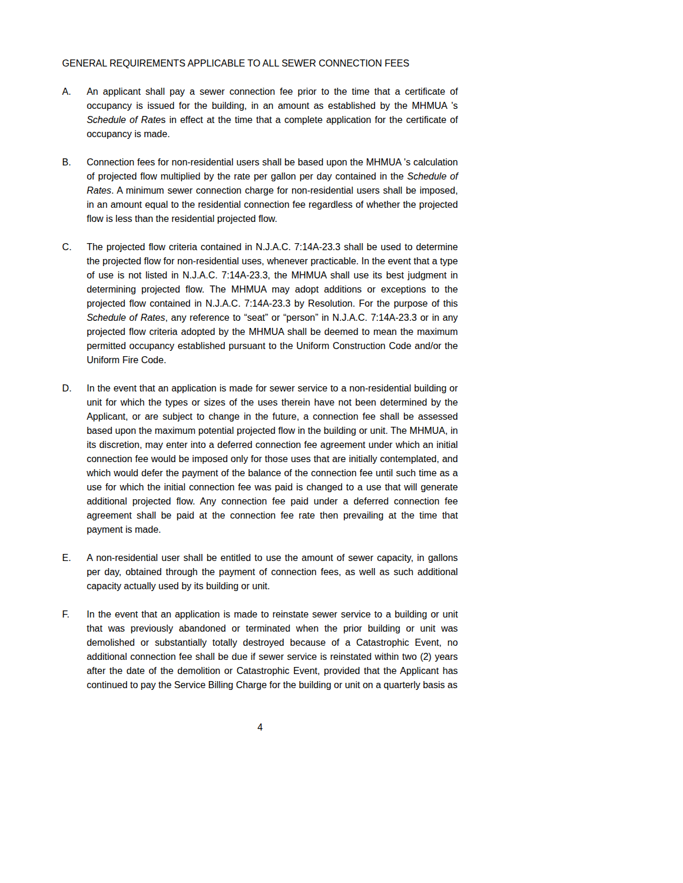GENERAL REQUIREMENTS APPLICABLE TO ALL SEWER CONNECTION FEES
A.
An applicant shall pay a sewer connection fee prior to the time that a certificate of occupancy is issued for the building, in an amount as established by the MHMUA 's Schedule of Rates in effect at the time that a complete application for the certificate of occupancy is made.
B.
Connection fees for non-residential users shall be based upon the MHMUA 's calculation of projected flow multiplied by the rate per gallon per day contained in the Schedule of Rates. A minimum sewer connection charge for non-residential users shall be imposed, in an amount equal to the residential connection fee regardless of whether the projected flow is less than the residential projected flow.
C.
The projected flow criteria contained in N.J.A.C. 7:14A-23.3 shall be used to determine the projected flow for non-residential uses, whenever practicable. In the event that a type of use is not listed in N.J.A.C. 7:14A-23.3, the MHMUA shall use its best judgment in determining projected flow. The MHMUA may adopt additions or exceptions to the projected flow contained in N.J.A.C. 7:14A-23.3 by Resolution. For the purpose of this Schedule of Rates, any reference to “seat” or “person” in N.J.A.C. 7:14A-23.3 or in any projected flow criteria adopted by the MHMUA shall be deemed to mean the maximum permitted occupancy established pursuant to the Uniform Construction Code and/or the Uniform Fire Code.
D.
In the event that an application is made for sewer service to a non-residential building or unit for which the types or sizes of the uses therein have not been determined by the Applicant, or are subject to change in the future, a connection fee shall be assessed based upon the maximum potential projected flow in the building or unit. The MHMUA, in its discretion, may enter into a deferred connection fee agreement under which an initial connection fee would be imposed only for those uses that are initially contemplated, and which would defer the payment of the balance of the connection fee until such time as a use for which the initial connection fee was paid is changed to a use that will generate additional projected flow. Any connection fee paid under a deferred connection fee agreement shall be paid at the connection fee rate then prevailing at the time that payment is made.
E.
A non-residential user shall be entitled to use the amount of sewer capacity, in gallons per day, obtained through the payment of connection fees, as well as such additional capacity actually used by its building or unit.
F.
In the event that an application is made to reinstate sewer service to a building or unit that was previously abandoned or terminated when the prior building or unit was demolished or substantially totally destroyed because of a Catastrophic Event, no additional connection fee shall be due if sewer service is reinstated within two (2) years after the date of the demolition or Catastrophic Event, provided that the Applicant has continued to pay the Service Billing Charge for the building or unit on a quarterly basis as
4